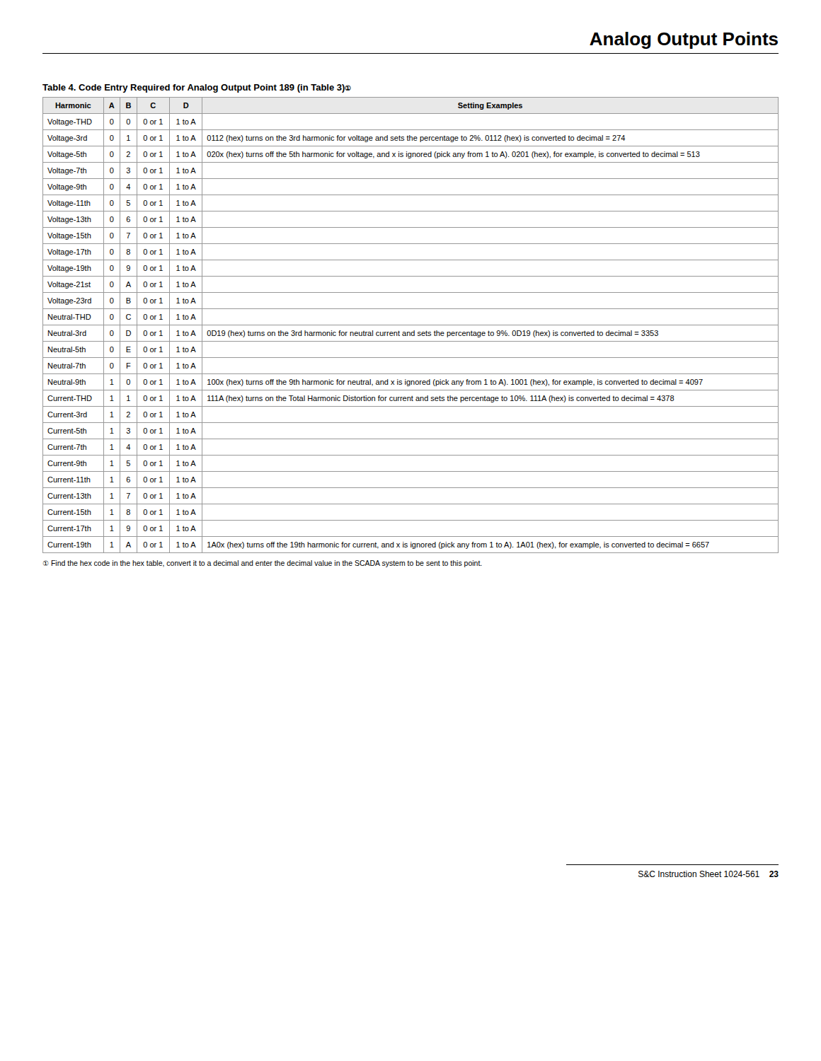Analog Output Points
Table 4. Code Entry Required for Analog Output Point 189 (in Table 3)①
| Harmonic | A | B | C | D | Setting Examples |
| --- | --- | --- | --- | --- | --- |
| Voltage-THD | 0 | 0 | 0 or 1 | 1 to A | |
| Voltage-3rd | 0 | 1 | 0 or 1 | 1 to A | 0112 (hex) turns on the 3rd harmonic for voltage and sets the percentage to 2%. 0112 (hex) is converted to decimal = 274 |
| Voltage-5th | 0 | 2 | 0 or 1 | 1 to A | 020x (hex) turns off the 5th harmonic for voltage, and x is ignored (pick any from 1 to A). 0201 (hex), for example, is converted to decimal = 513 |
| Voltage-7th | 0 | 3 | 0 or 1 | 1 to A | |
| Voltage-9th | 0 | 4 | 0 or 1 | 1 to A | |
| Voltage-11th | 0 | 5 | 0 or 1 | 1 to A | |
| Voltage-13th | 0 | 6 | 0 or 1 | 1 to A | |
| Voltage-15th | 0 | 7 | 0 or 1 | 1 to A | |
| Voltage-17th | 0 | 8 | 0 or 1 | 1 to A | |
| Voltage-19th | 0 | 9 | 0 or 1 | 1 to A | |
| Voltage-21st | 0 | A | 0 or 1 | 1 to A | |
| Voltage-23rd | 0 | B | 0 or 1 | 1 to A | |
| Neutral-THD | 0 | C | 0 or 1 | 1 to A | |
| Neutral-3rd | 0 | D | 0 or 1 | 1 to A | 0D19 (hex) turns on the 3rd harmonic for neutral current and sets the percentage to 9%. 0D19 (hex) is converted to decimal = 3353 |
| Neutral-5th | 0 | E | 0 or 1 | 1 to A | |
| Neutral-7th | 0 | F | 0 or 1 | 1 to A | |
| Neutral-9th | 1 | 0 | 0 or 1 | 1 to A | 100x (hex) turns off the 9th harmonic for neutral, and x is ignored (pick any from 1 to A). 1001 (hex), for example, is converted to decimal = 4097 |
| Current-THD | 1 | 1 | 0 or 1 | 1 to A | 111A (hex) turns on the Total Harmonic Distortion for current and sets the percentage to 10%. 111A (hex) is converted to decimal = 4378 |
| Current-3rd | 1 | 2 | 0 or 1 | 1 to A | |
| Current-5th | 1 | 3 | 0 or 1 | 1 to A | |
| Current-7th | 1 | 4 | 0 or 1 | 1 to A | |
| Current-9th | 1 | 5 | 0 or 1 | 1 to A | |
| Current-11th | 1 | 6 | 0 or 1 | 1 to A | |
| Current-13th | 1 | 7 | 0 or 1 | 1 to A | |
| Current-15th | 1 | 8 | 0 or 1 | 1 to A | |
| Current-17th | 1 | 9 | 0 or 1 | 1 to A | |
| Current-19th | 1 | A | 0 or 1 | 1 to A | 1A0x (hex) turns off the 19th harmonic for current, and x is ignored (pick any from 1 to A). 1A01 (hex), for example, is converted to decimal = 6657 |
① Find the hex code in the hex table, convert it to a decimal and enter the decimal value in the SCADA system to be sent to this point.
S&C Instruction Sheet 1024-561 23